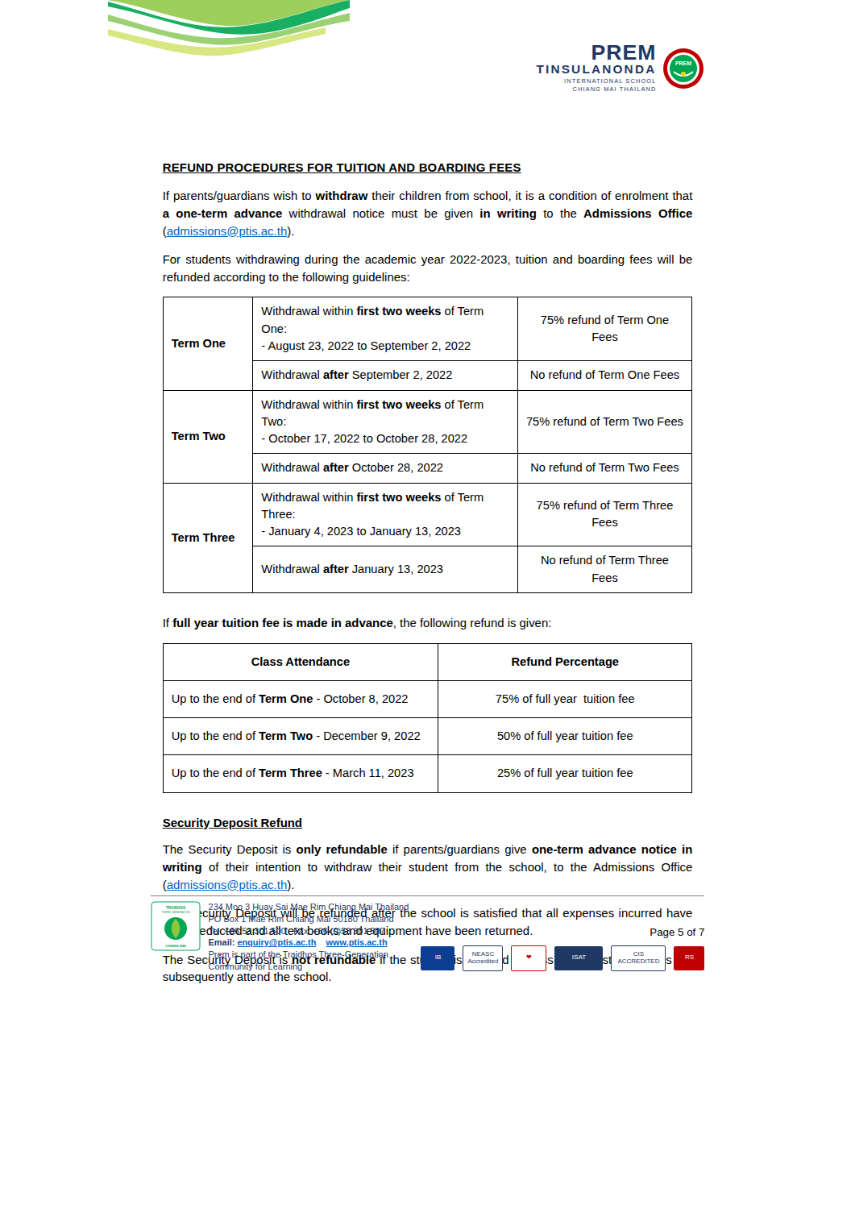PREM
TINSULANONDA
INTERNATIONAL SCHOOL
CHIANG MAI THAILAND
PREM
REFUND PROCEDURES FOR TUITION AND BOARDING FEES
If parents/guardians wish to withdraw their children from school, it is a condition of enrolment that a one-term advance withdrawal notice must be given in writing to the Admissions Office (admissions@ptis.ac.th).
For students withdrawing during the academic year 2022-2023, tuition and boarding fees will be refunded according to the following guidelines:
| Term One | Withdrawal within first two weeks of Term One: - August 23, 2022 to September 2, 2022 | 75% refund of Term One Fees |
| Withdrawal after September 2, 2022 | No refund of Term One Fees |
| Term Two | Withdrawal within first two weeks of Term Two: - October 17, 2022 to October 28, 2022 | 75% refund of Term Two Fees |
| Withdrawal after October 28, 2022 | No refund of Term Two Fees |
| Term Three | Withdrawal within first two weeks of Term Three: - January 4, 2023 to January 13, 2023 | 75% refund of Term Three Fees |
| Withdrawal after January 13, 2023 | No refund of Term Three Fees |
If full year tuition fee is made in advance, the following refund is given:
| Class Attendance | Refund Percentage |
| --- | --- |
| Up to the end of Term One - October 8, 2022 | 75% of full year tuition fee |
| Up to the end of Term Two - December 9, 2022 | 50% of full year tuition fee |
| Up to the end of Term Three - March 11, 2023 | 25% of full year tuition fee |
Security Deposit Refund
The Security Deposit is only refundable if parents/guardians give one-term advance notice in writing of their intention to withdraw their student from the school, to the Admissions Office (admissions@ptis.ac.th).
The Security Deposit will be refunded after the school is satisfied that all expenses incurred have been deducted and all text books and equipment have been returned.
The Security Deposit is not refundable if the student is enrolled in class but the student does not subsequently attend the school.
TRAIDHOS THREE-GENERATION CHIANG MAI
234 Moo 3 Huay Sai Mae Rim Chiang Mai Thailand
PO Box 1 Mae Rim Chiang Mai 50180 Thailand
Tel: +66 53 301 500 Fax: +66 (0)53 301 507
Email: enquiry@ptis.ac.th www.ptis.ac.th
Prem is part of the Traidhos Three-Generation Community for Learning
Page 5 of 7
IB NEASC
Accredited ❤ ISAT CIS
ACCREDITED RS